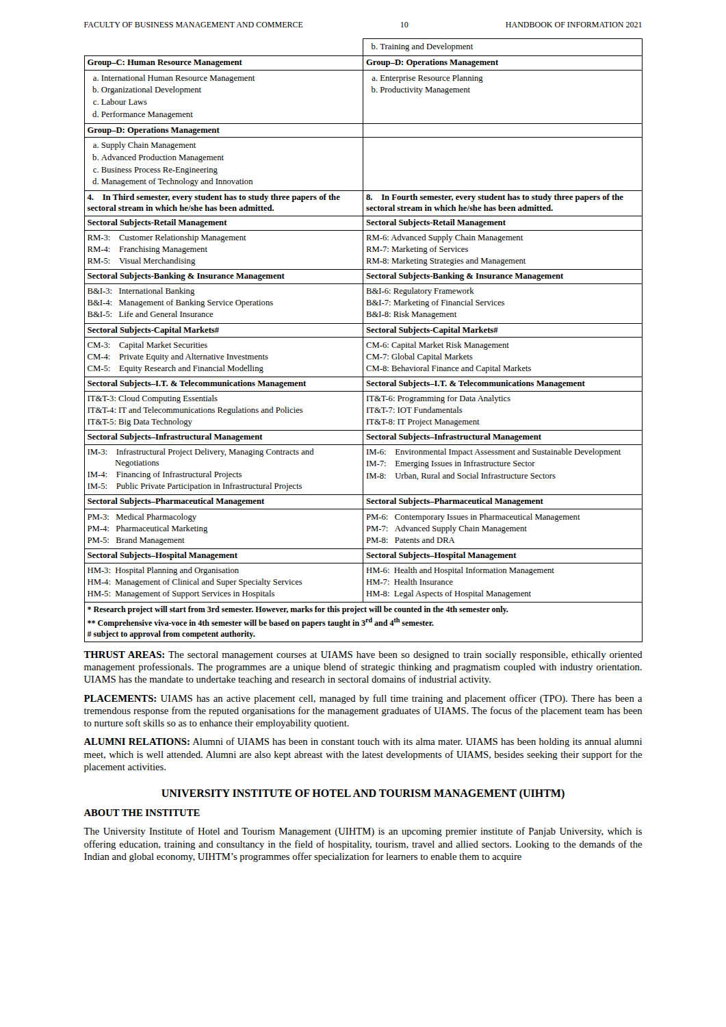FACULTY OF BUSINESS MANAGEMENT AND COMMERCE
10
HANDBOOK OF INFORMATION 2021
| | Training and Development |
| Group–C: Human Resource Management | Group–D: Operations Management |
| International Human Resource Management Organizational Development Labour Laws Performance Management | Enterprise Resource Planning Productivity Management |
| Group–D: Operations Management | |
| Supply Chain Management Advanced Production Management Business Process Re-Engineering Management of Technology and Innovation | |
| 4. In Third semester, every student has to study three papers of the sectoral stream in which he/she has been admitted. | 8. In Fourth semester, every student has to study three papers of the sectoral stream in which he/she has been admitted. |
| Sectoral Subjects-Retail Management | Sectoral Subjects-Retail Management |
| RM-3: Customer Relationship Management RM-4: Franchising Management RM-5: Visual Merchandising | RM-6: Advanced Supply Chain Management RM-7: Marketing of Services RM-8: Marketing Strategies and Management |
| Sectoral Subjects-Banking & Insurance Management | Sectoral Subjects-Banking & Insurance Management |
| B&I-3: International Banking B&I-4: Management of Banking Service Operations B&I-5: Life and General Insurance | B&I-6: Regulatory Framework B&I-7: Marketing of Financial Services B&I-8: Risk Management |
| Sectoral Subjects-Capital Markets# | Sectoral Subjects-Capital Markets# |
| CM-3: Capital Market Securities CM-4: Private Equity and Alternative Investments CM-5: Equity Research and Financial Modelling | CM-6: Capital Market Risk Management CM-7: Global Capital Markets CM-8: Behavioral Finance and Capital Markets |
| Sectoral Subjects–I.T. & Telecommunications Management | Sectoral Subjects–I.T. & Telecommunications Management |
| IT&T-3: Cloud Computing Essentials IT&T-4: IT and Telecommunications Regulations and Policies IT&T-5: Big Data Technology | IT&T-6: Programming for Data Analytics IT&T-7: IOT Fundamentals IT&T-8: IT Project Management |
| Sectoral Subjects–Infrastructural Management | Sectoral Subjects–Infrastructural Management |
| IM-3: Infrastructural Project Delivery, Managing Contracts and Negotiations IM-4: Financing of Infrastructural Projects IM-5: Public Private Participation in Infrastructural Projects | IM-6: Environmental Impact Assessment and Sustainable Development IM-7: Emerging Issues in Infrastructure Sector IM-8: Urban, Rural and Social Infrastructure Sectors |
| Sectoral Subjects–Pharmaceutical Management | Sectoral Subjects–Pharmaceutical Management |
| PM-3: Medical Pharmacology PM-4: Pharmaceutical Marketing PM-5: Brand Management | PM-6: Contemporary Issues in Pharmaceutical Management PM-7: Advanced Supply Chain Management PM-8: Patents and DRA |
| Sectoral Subjects–Hospital Management | Sectoral Subjects–Hospital Management |
| HM-3: Hospital Planning and Organisation HM-4: Management of Clinical and Super Specialty Services HM-5: Management of Support Services in Hospitals | HM-6: Health and Hospital Information Management HM-7: Health Insurance HM-8: Legal Aspects of Hospital Management |
| * Research project will start from 3rd semester. However, marks for this project will be counted in the 4th semester only. ** Comprehensive viva-voce in 4th semester will be based on papers taught in 3 rd and 4 th semester. # subject to approval from competent authority. |
THRUST AREAS: The sectoral management courses at UIAMS have been so designed to train socially responsible, ethically oriented management professionals. The programmes are a unique blend of strategic thinking and pragmatism coupled with industry orientation. UIAMS has the mandate to undertake teaching and research in sectoral domains of industrial activity.
PLACEMENTS: UIAMS has an active placement cell, managed by full time training and placement officer (TPO). There has been a tremendous response from the reputed organisations for the management graduates of UIAMS. The focus of the placement team has been to nurture soft skills so as to enhance their employability quotient.
ALUMNI RELATIONS: Alumni of UIAMS has been in constant touch with its alma mater. UIAMS has been holding its annual alumni meet, which is well attended. Alumni are also kept abreast with the latest developments of UIAMS, besides seeking their support for the placement activities.
UNIVERSITY INSTITUTE OF HOTEL AND TOURISM MANAGEMENT (UIHTM)
ABOUT THE INSTITUTE
The University Institute of Hotel and Tourism Management (UIHTM) is an upcoming premier institute of Panjab University, which is offering education, training and consultancy in the field of hospitality, tourism, travel and allied sectors. Looking to the demands of the Indian and global economy, UIHTM’s programmes offer specialization for learners to enable them to acquire